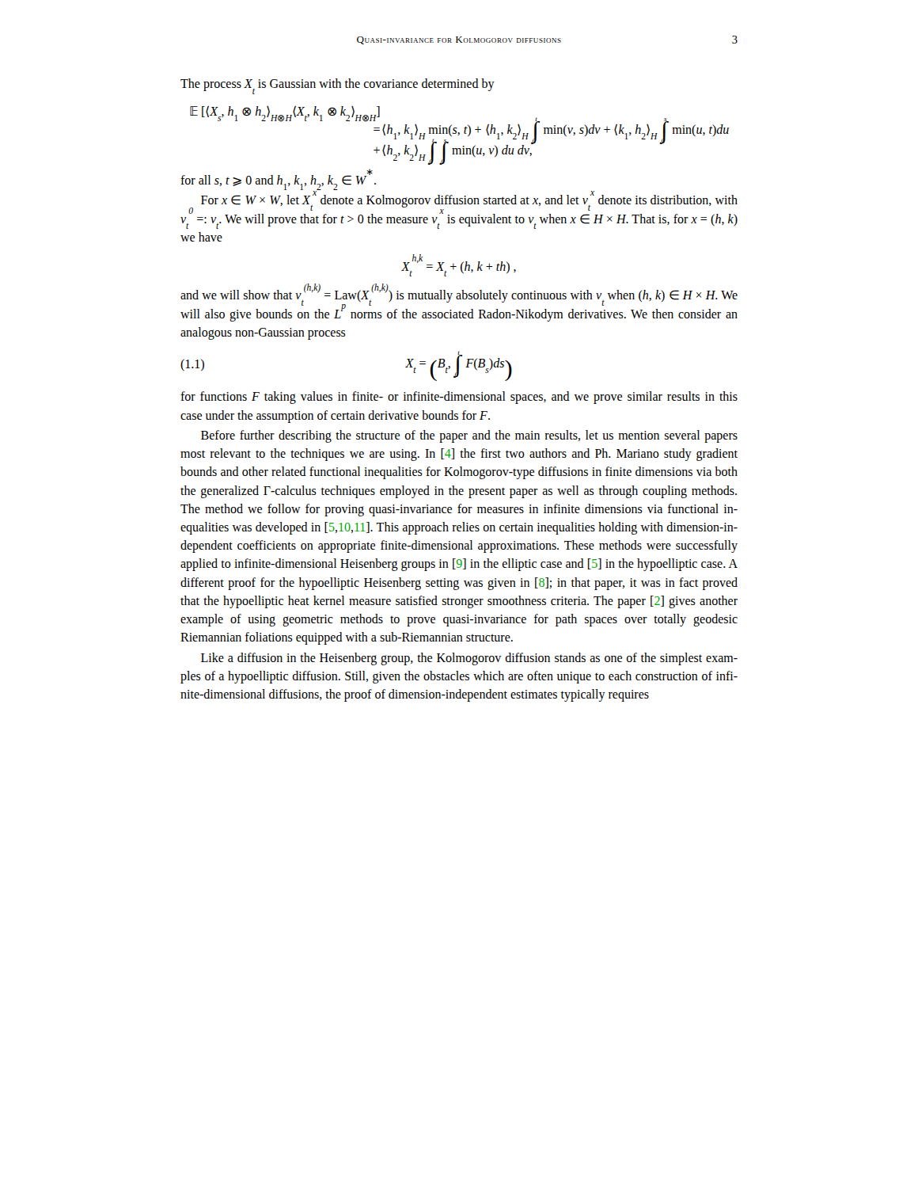Quasi-invariance for Kolmogorov diffusions 3
The process Xt is Gaussian with the covariance determined by
𝔼 [⟨Xs, h1 ⊗ h2⟩H⊗H⟨Xt, k1 ⊗ k2⟩H⊗H]
=
⟨h1, k1⟩H min(s, t) + ⟨h1, k2⟩H t∫0 min(v, s)dv + ⟨k1, h2⟩H s∫0 min(u, t)du
+
⟨h2, k2⟩H t∫0 s∫0 min(u, v) du dv,
for all s, t ⩾ 0 and h1, k1, h2, k2 ∈ W∗.
For x ∈ W × W, let Xtx denote a Kolmogorov diffusion started at x, and let νtx denote its distribution, with νt0 =: νt. We will prove that for t > 0 the measure νtx is equivalent to νt when x ∈ H × H. That is, for x = (h, k) we have
Xth,k = Xt + (h, k + th) ,
and we will show that νt(h,k) = Law(Xt(h,k)) is mutually absolutely continuous with νt when (h, k) ∈ H × H. We will also give bounds on the Lp norms of the associated Radon-Nikodym derivatives. We then consider an analogous non-Gaussian process
(1.1) Xt = (Bt, t∫0 F(Bs)ds)
for functions F taking values in finite- or infinite-dimensional spaces, and we prove similar results in this case under the assumption of certain derivative bounds for F.
Before further describing the structure of the paper and the main results, let us mention several papers most relevant to the techniques we are using. In [4] the first two authors and Ph. Mariano study gradient bounds and other related functional inequalities for Kolmogorov-type diffusions in finite dimensions via both the generalized Γ-calculus techniques employed in the present paper as well as through coupling methods. The method we follow for proving quasi-invariance for measures in infinite dimensions via functional inequalities was developed in [5,10,11]. This approach relies on certain inequalities holding with dimension-independent coefficients on appropriate finite-dimensional approximations. These methods were successfully applied to infinite-dimensional Heisenberg groups in [9] in the elliptic case and [5] in the hypoelliptic case. A different proof for the hypoelliptic Heisenberg setting was given in [8]; in that paper, it was in fact proved that the hypoelliptic heat kernel measure satisfied stronger smoothness criteria. The paper [2] gives another example of using geometric methods to prove quasi-invariance for path spaces over totally geodesic Riemannian foliations equipped with a sub-Riemannian structure.
Like a diffusion in the Heisenberg group, the Kolmogorov diffusion stands as one of the simplest examples of a hypoelliptic diffusion. Still, given the obstacles which are often unique to each construction of infinite-dimensional diffusions, the proof of dimension-independent estimates typically requires